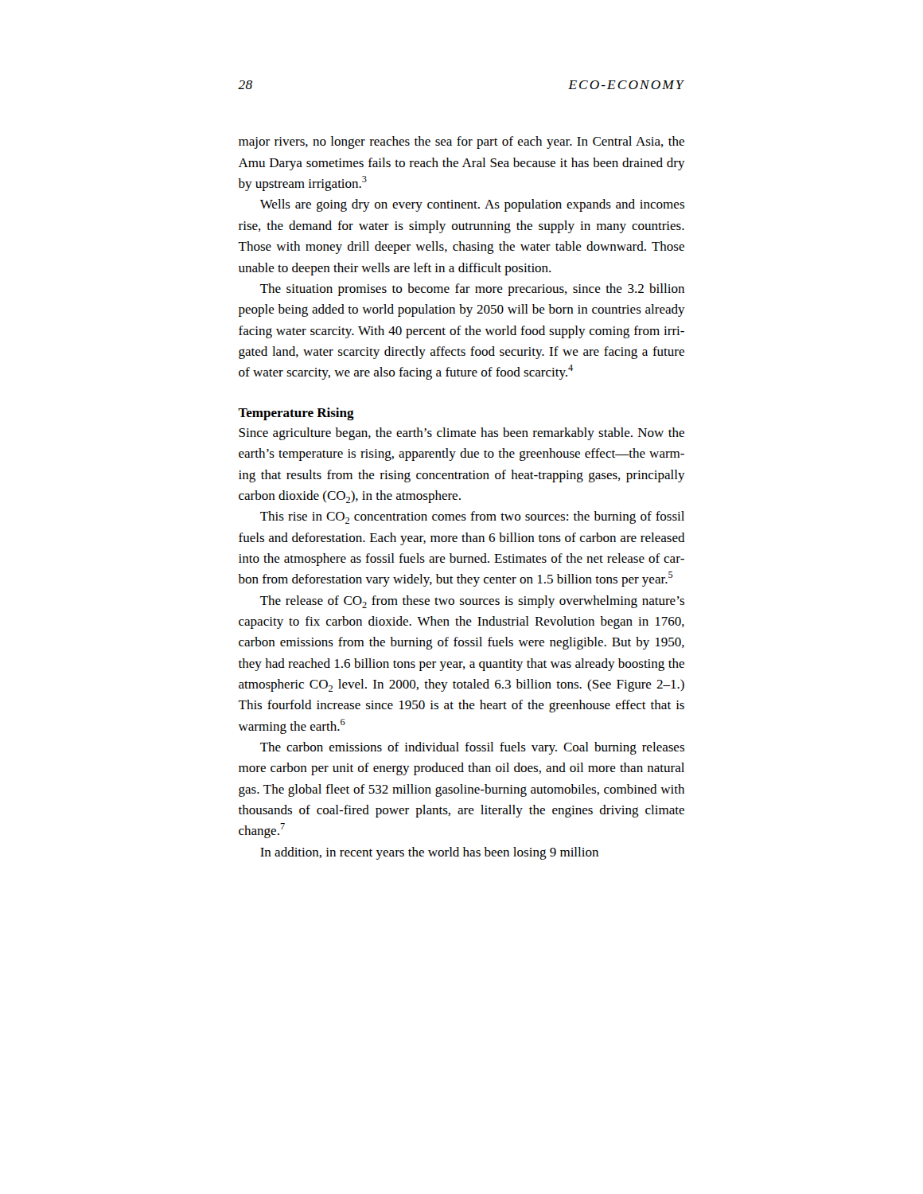28 Eco-Economy
major rivers, no longer reaches the sea for part of each year. In Central Asia, the Amu Darya sometimes fails to reach the Aral Sea because it has been drained dry by upstream irrigation.3
Wells are going dry on every continent. As population expands and incomes rise, the demand for water is simply outrunning the supply in many countries. Those with money drill deeper wells, chasing the water table downward. Those unable to deepen their wells are left in a difficult position.
The situation promises to become far more precarious, since the 3.2 billion people being added to world population by 2050 will be born in countries already facing water scarcity. With 40 percent of the world food supply coming from irrigated land, water scarcity directly affects food security. If we are facing a future of water scarcity, we are also facing a future of food scarcity.4
Temperature Rising
Since agriculture began, the earth’s climate has been remarkably stable. Now the earth’s temperature is rising, apparently due to the greenhouse effect—the warming that results from the rising concentration of heat-trapping gases, principally carbon dioxide (CO2), in the atmosphere.
This rise in CO2 concentration comes from two sources: the burning of fossil fuels and deforestation. Each year, more than 6 billion tons of carbon are released into the atmosphere as fossil fuels are burned. Estimates of the net release of carbon from deforestation vary widely, but they center on 1.5 billion tons per year.5
The release of CO2 from these two sources is simply overwhelming nature’s capacity to fix carbon dioxide. When the Industrial Revolution began in 1760, carbon emissions from the burning of fossil fuels were negligible. But by 1950, they had reached 1.6 billion tons per year, a quantity that was already boosting the atmospheric CO2 level. In 2000, they totaled 6.3 billion tons. (See Figure 2–1.) This fourfold increase since 1950 is at the heart of the greenhouse effect that is warming the earth.6
The carbon emissions of individual fossil fuels vary. Coal burning releases more carbon per unit of energy produced than oil does, and oil more than natural gas. The global fleet of 532 million gasoline-burning automobiles, combined with thousands of coal-fired power plants, are literally the engines driving climate change.7
In addition, in recent years the world has been losing 9 million